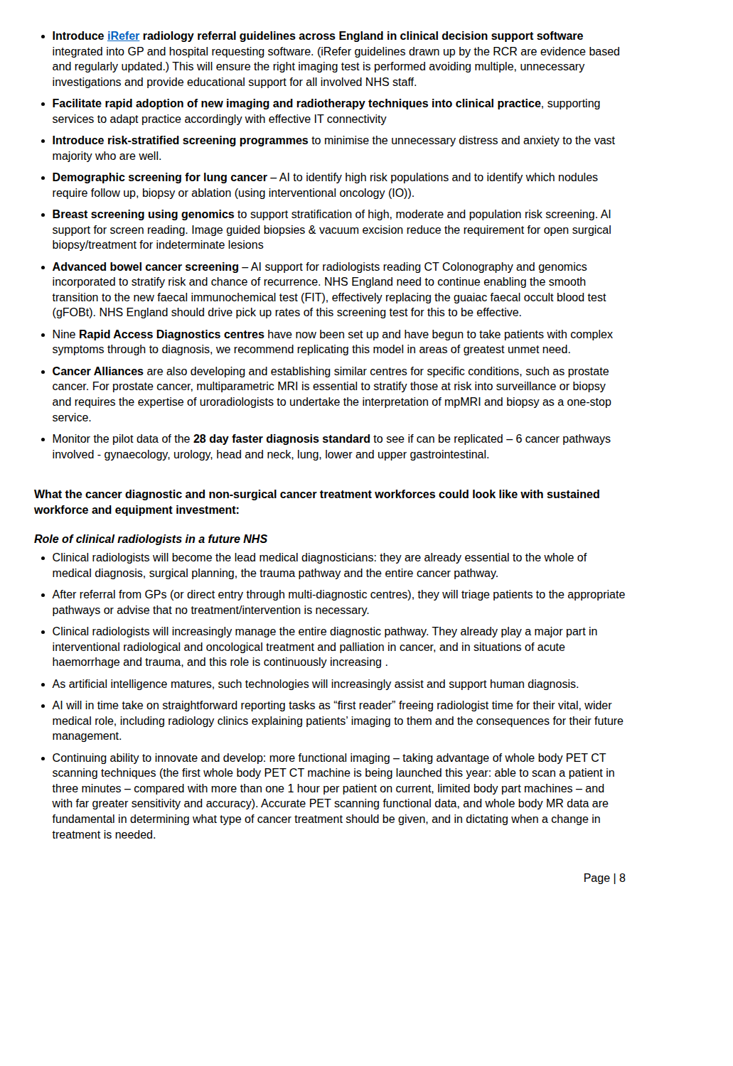Introduce iRefer radiology referral guidelines across England in clinical decision support software integrated into GP and hospital requesting software. (iRefer guidelines drawn up by the RCR are evidence based and regularly updated.) This will ensure the right imaging test is performed avoiding multiple, unnecessary investigations and provide educational support for all involved NHS staff.
Facilitate rapid adoption of new imaging and radiotherapy techniques into clinical practice, supporting services to adapt practice accordingly with effective IT connectivity
Introduce risk-stratified screening programmes to minimise the unnecessary distress and anxiety to the vast majority who are well.
Demographic screening for lung cancer – AI to identify high risk populations and to identify which nodules require follow up, biopsy or ablation (using interventional oncology (IO)).
Breast screening using genomics to support stratification of high, moderate and population risk screening. AI support for screen reading. Image guided biopsies & vacuum excision reduce the requirement for open surgical biopsy/treatment for indeterminate lesions
Advanced bowel cancer screening – AI support for radiologists reading CT Colonography and genomics incorporated to stratify risk and chance of recurrence. NHS England need to continue enabling the smooth transition to the new faecal immunochemical test (FIT), effectively replacing the guaiac faecal occult blood test (gFOBt). NHS England should drive pick up rates of this screening test for this to be effective.
Nine Rapid Access Diagnostics centres have now been set up and have begun to take patients with complex symptoms through to diagnosis, we recommend replicating this model in areas of greatest unmet need.
Cancer Alliances are also developing and establishing similar centres for specific conditions, such as prostate cancer. For prostate cancer, multiparametric MRI is essential to stratify those at risk into surveillance or biopsy and requires the expertise of uroradiologists to undertake the interpretation of mpMRI and biopsy as a one-stop service.
Monitor the pilot data of the 28 day faster diagnosis standard to see if can be replicated – 6 cancer pathways involved - gynaecology, urology, head and neck, lung, lower and upper gastrointestinal.
What the cancer diagnostic and non-surgical cancer treatment workforces could look like with sustained workforce and equipment investment:
Role of clinical radiologists in a future NHS
Clinical radiologists will become the lead medical diagnosticians: they are already essential to the whole of medical diagnosis, surgical planning, the trauma pathway and the entire cancer pathway.
After referral from GPs (or direct entry through multi-diagnostic centres), they will triage patients to the appropriate pathways or advise that no treatment/intervention is necessary.
Clinical radiologists will increasingly manage the entire diagnostic pathway. They already play a major part in interventional radiological and oncological treatment and palliation in cancer, and in situations of acute haemorrhage and trauma, and this role is continuously increasing .
As artificial intelligence matures, such technologies will increasingly assist and support human diagnosis.
AI will in time take on straightforward reporting tasks as “first reader” freeing radiologist time for their vital, wider medical role, including radiology clinics explaining patients’ imaging to them and the consequences for their future management.
Continuing ability to innovate and develop: more functional imaging – taking advantage of whole body PET CT scanning techniques (the first whole body PET CT machine is being launched this year: able to scan a patient in three minutes – compared with more than one 1 hour per patient on current, limited body part machines – and with far greater sensitivity and accuracy). Accurate PET scanning functional data, and whole body MR data are fundamental in determining what type of cancer treatment should be given, and in dictating when a change in treatment is needed.
Page | 8